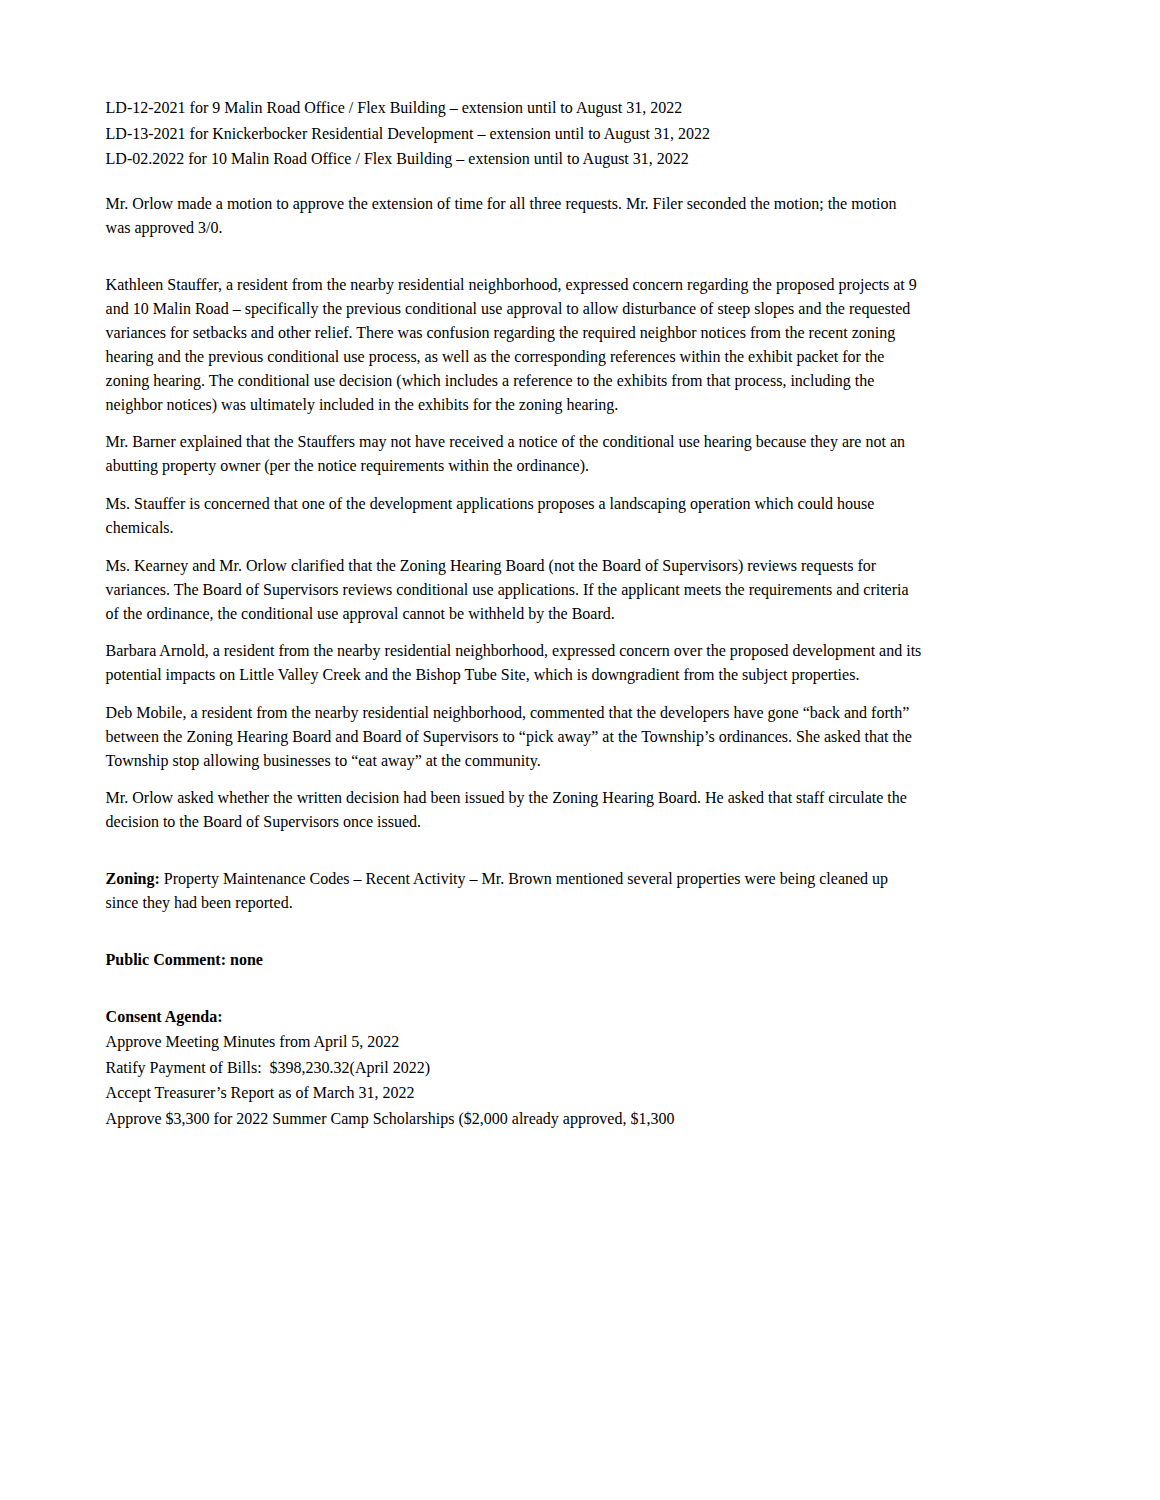LD-12-2021 for 9 Malin Road Office / Flex Building – extension until to August 31, 2022
LD-13-2021 for Knickerbocker Residential Development – extension until to August 31, 2022
LD-02.2022 for 10 Malin Road Office / Flex Building – extension until to August 31, 2022
Mr. Orlow made a motion to approve the extension of time for all three requests. Mr. Filer seconded the motion; the motion was approved 3/0.
Kathleen Stauffer, a resident from the nearby residential neighborhood, expressed concern regarding the proposed projects at 9 and 10 Malin Road – specifically the previous conditional use approval to allow disturbance of steep slopes and the requested variances for setbacks and other relief. There was confusion regarding the required neighbor notices from the recent zoning hearing and the previous conditional use process, as well as the corresponding references within the exhibit packet for the zoning hearing. The conditional use decision (which includes a reference to the exhibits from that process, including the neighbor notices) was ultimately included in the exhibits for the zoning hearing.
Mr. Barner explained that the Stauffers may not have received a notice of the conditional use hearing because they are not an abutting property owner (per the notice requirements within the ordinance).
Ms. Stauffer is concerned that one of the development applications proposes a landscaping operation which could house chemicals.
Ms. Kearney and Mr. Orlow clarified that the Zoning Hearing Board (not the Board of Supervisors) reviews requests for variances. The Board of Supervisors reviews conditional use applications. If the applicant meets the requirements and criteria of the ordinance, the conditional use approval cannot be withheld by the Board.
Barbara Arnold, a resident from the nearby residential neighborhood, expressed concern over the proposed development and its potential impacts on Little Valley Creek and the Bishop Tube Site, which is downgradient from the subject properties.
Deb Mobile, a resident from the nearby residential neighborhood, commented that the developers have gone “back and forth” between the Zoning Hearing Board and Board of Supervisors to “pick away” at the Township’s ordinances. She asked that the Township stop allowing businesses to “eat away” at the community.
Mr. Orlow asked whether the written decision had been issued by the Zoning Hearing Board. He asked that staff circulate the decision to the Board of Supervisors once issued.
Zoning: Property Maintenance Codes – Recent Activity – Mr. Brown mentioned several properties were being cleaned up since they had been reported.
Public Comment: none
Consent Agenda:
Approve Meeting Minutes from April 5, 2022
Ratify Payment of Bills: $398,230.32(April 2022)
Accept Treasurer’s Report as of March 31, 2022
Approve $3,300 for 2022 Summer Camp Scholarships ($2,000 already approved, $1,300